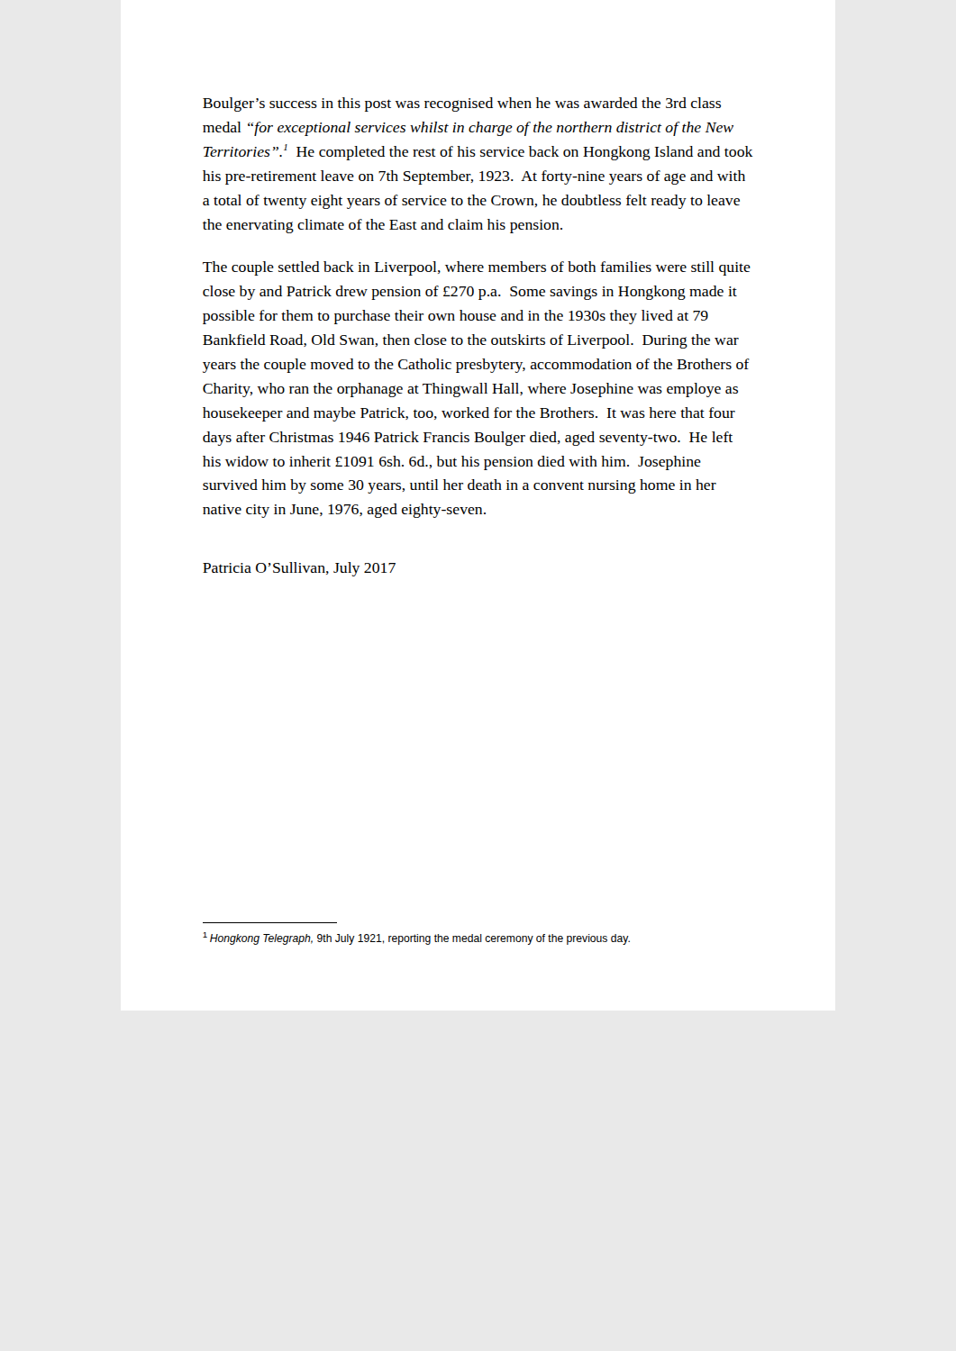Boulger’s success in this post was recognised when he was awarded the 3rd class medal “for exceptional services whilst in charge of the northern district of the New Territories”.1 He completed the rest of his service back on Hongkong Island and took his pre-retirement leave on 7th September, 1923. At forty-nine years of age and with a total of twenty eight years of service to the Crown, he doubtless felt ready to leave the enervating climate of the East and claim his pension.
The couple settled back in Liverpool, where members of both families were still quite close by and Patrick drew pension of £270 p.a. Some savings in Hongkong made it possible for them to purchase their own house and in the 1930s they lived at 79 Bankfield Road, Old Swan, then close to the outskirts of Liverpool. During the war years the couple moved to the Catholic presbytery, accommodation of the Brothers of Charity, who ran the orphanage at Thingwall Hall, where Josephine was employe as housekeeper and maybe Patrick, too, worked for the Brothers. It was here that four days after Christmas 1946 Patrick Francis Boulger died, aged seventy-two. He left his widow to inherit £1091 6sh. 6d., but his pension died with him. Josephine survived him by some 30 years, until her death in a convent nursing home in her native city in June, 1976, aged eighty-seven.
Patricia O’Sullivan, July 2017
1 Hongkong Telegraph, 9th July 1921, reporting the medal ceremony of the previous day.